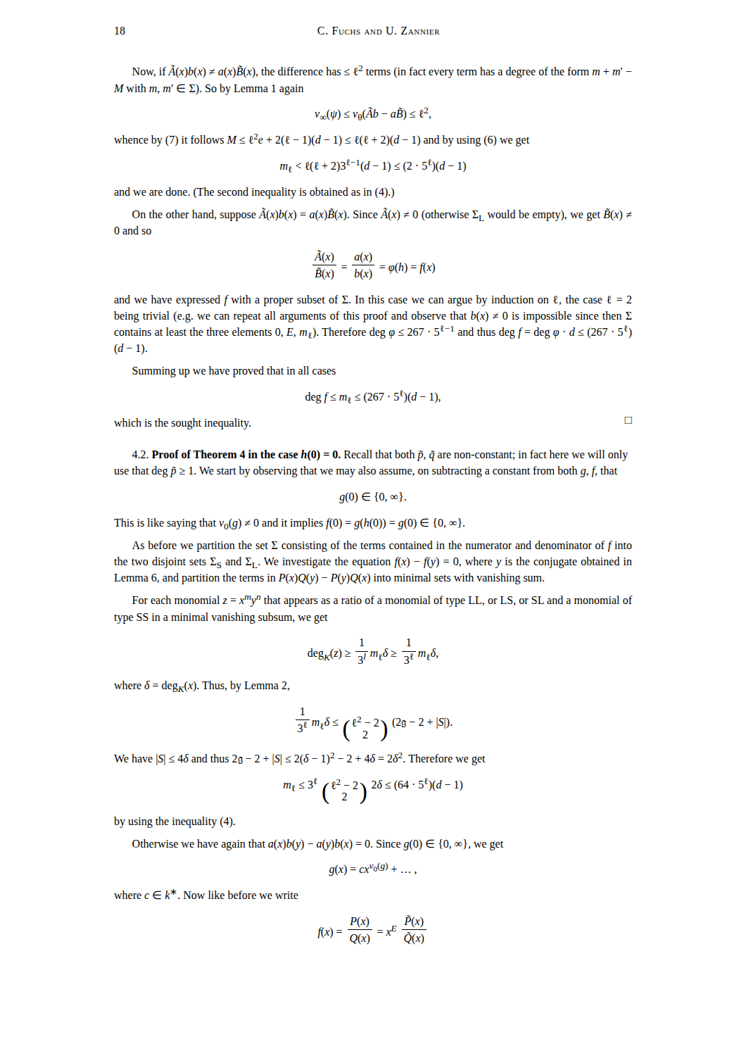18 C. Fuchs and U. Zannier
Now, if Ã(x)b(x) ≠ a(x)B̃(x), the difference has ≤ ℓ2 terms (in fact every term has a degree of the form m + m′ − M with m, m′ ∈ Σ). So by Lemma 1 again
v∞(ψ) ≤ vθ(Ãb − aB̃) ≤ ℓ2,
whence by (7) it follows M ≤ ℓ2e + 2(ℓ − 1)(d − 1) ≤ ℓ(ℓ + 2)(d − 1) and by using (6) we get
mℓ < ℓ(ℓ + 2)3ℓ−1(d − 1) ≤ (2 · 5ℓ)(d − 1)
and we are done. (The second inequality is obtained as in (4).)
On the other hand, suppose Ã(x)b(x) = a(x)B̃(x). Since Ã(x) ≠ 0 (otherwise ΣL would be empty), we get B̃(x) ≠ 0 and so
Ã(x) B̃(x) = a(x) b(x) = φ(h) = f(x)
and we have expressed f with a proper subset of Σ. In this case we can argue by induction on ℓ, the case ℓ = 2 being trivial (e.g. we can repeat all arguments of this proof and observe that b(x) ≠ 0 is impossible since then Σ contains at least the three elements 0, E, mℓ). Therefore deg φ ≤ 267 · 5ℓ−1 and thus deg f = deg φ · d ≤ (267 · 5ℓ)(d − 1).
Summing up we have proved that in all cases
deg f ≤ mℓ ≤ (267 · 5ℓ)(d − 1),
which is the sought inequality. □
4.2. Proof of Theorem 4 in the case h(0) = 0. Recall that both p̃, q̃ are non-constant; in fact here we will only use that deg p̃ ≥ 1. We start by observing that we may also assume, on subtracting a constant from both g, f, that
g(0) ∈ {0, ∞}.
This is like saying that v0(g) ≠ 0 and it implies f(0) = g(h(0)) = g(0) ∈ {0, ∞}.
As before we partition the set Σ consisting of the terms contained in the numerator and denominator of f into the two disjoint sets ΣS and ΣL. We investigate the equation f(x) − f(y) = 0, where y is the conjugate obtained in Lemma 6, and partition the terms in P(x)Q(y) − P(y)Q(x) into minimal sets with vanishing sum.
For each monomial z = xmyn that appears as a ratio of a monomial of type LL, or LS, or SL and a monomial of type SS in a minimal vanishing subsum, we get
degK(z) ≥ 13l mℓδ ≥ 13ℓ mℓδ,
where δ = degK(x). Thus, by Lemma 2,
13ℓ mℓδ ≤ (ℓ2 − 22) (2𝔤 − 2 + |S|).
We have |S| ≤ 4δ and thus 2𝔤 − 2 + |S| ≤ 2(δ − 1)2 − 2 + 4δ = 2δ2. Therefore we get
mℓ ≤ 3ℓ (ℓ2 − 22) 2δ ≤ (64 · 5ℓ)(d − 1)
by using the inequality (4).
Otherwise we have again that a(x)b(y) − a(y)b(x) = 0. Since g(0) ∈ {0, ∞}, we get
g(x) = cxv0(g) + … ,
where c ∈ k∗. Now like before we write
f(x) = P(x) Q(x) = xE P̃(x) Q̃(x)